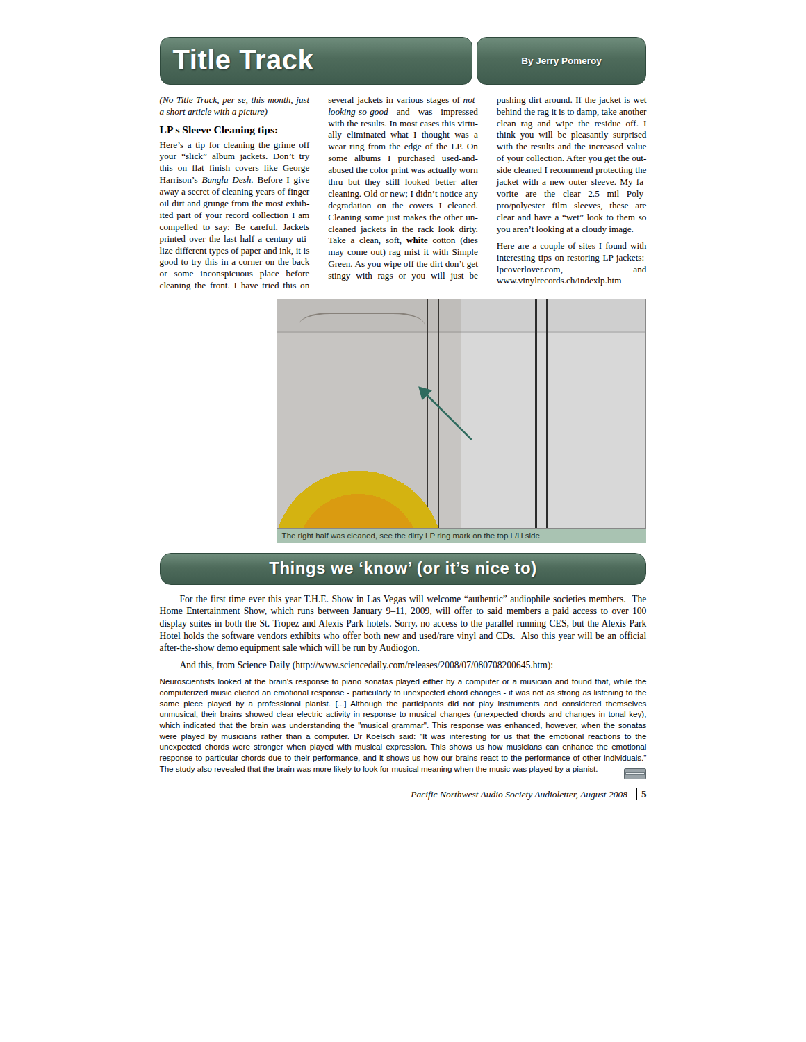Title Track
By Jerry Pomeroy
(No Title Track, per se, this month, just a short article with a picture)
LP s Sleeve Cleaning tips:
Here’s a tip for cleaning the grime off your “slick” album jackets. Don’t try this on flat finish covers like George Harrison’s Bangla Desh. Before I give away a secret of cleaning years of finger oil dirt and grunge from the most exhibited part of your record collection I am compelled to say: Be careful. Jackets printed over the last half a century utilize different types of paper and ink, it is good to try this in a corner on the back or some inconspicuous place before cleaning the front. I have tried this on several jackets in various stages of not-looking-so-good and was impressed with the results. In most cases this virtually eliminated what I thought was a wear ring from the edge of the LP. On some albums I purchased used-and-abused the color print was actually worn thru but they still looked better after cleaning. Old or new; I didn’t notice any degradation on the covers I cleaned. Cleaning some just makes the other un-cleaned jackets in the rack look dirty. Take a clean, soft, white cotton (dies may come out) rag mist it with Simple Green. As you wipe off the dirt don’t get stingy with rags or you will just be pushing dirt around. If the jacket is wet behind the rag it is to damp, take another clean rag and wipe the residue off. I think you will be pleasantly surprised with the results and the increased value of your collection. After you get the outside cleaned I recommend protecting the jacket with a new outer sleeve. My favorite are the clear 2.5 mil Poly-pro/polyester film sleeves, these are clear and have a “wet” look to them so you aren’t looking at a cloudy image.
Here are a couple of sites I found with interesting tips on restoring LP jackets: lpcoverlover.com, and www.vinylrecords.ch/indexlp.htm
The right half was cleaned, see the dirty LP ring mark on the top L/H side
Things we ‘know’ (or it’s nice to)
For the first time ever this year T.H.E. Show in Las Vegas will welcome “authentic” audiophile societies members. The Home Entertainment Show, which runs between January 9–11, 2009, will offer to said members a paid access to over 100 display suites in both the St. Tropez and Alexis Park hotels. Sorry, no access to the parallel running CES, but the Alexis Park Hotel holds the software vendors exhibits who offer both new and used/rare vinyl and CDs. Also this year will be an official after-the-show demo equipment sale which will be run by Audiogon.
And this, from Science Daily (http://www.sciencedaily.com/releases/2008/07/080708200645.htm):
Neuroscientists looked at the brain's response to piano sonatas played either by a computer or a musician and found that, while the computerized music elicited an emotional response - particularly to unexpected chord changes - it was not as strong as listening to the same piece played by a professional pianist. [...] Although the participants did not play instruments and considered themselves unmusical, their brains showed clear electric activity in response to musical changes (unexpected chords and changes in tonal key), which indicated that the brain was understanding the "musical grammar". This response was enhanced, however, when the sonatas were played by musicians rather than a computer. Dr Koelsch said: "It was interesting for us that the emotional reactions to the unexpected chords were stronger when played with musical expression. This shows us how musicians can enhance the emotional response to particular chords due to their performance, and it shows us how our brains react to the performance of other individuals." The study also revealed that the brain was more likely to look for musical meaning when the music was played by a pianist.
Pacific Northwest Audio Society Audioletter, August 2008 5